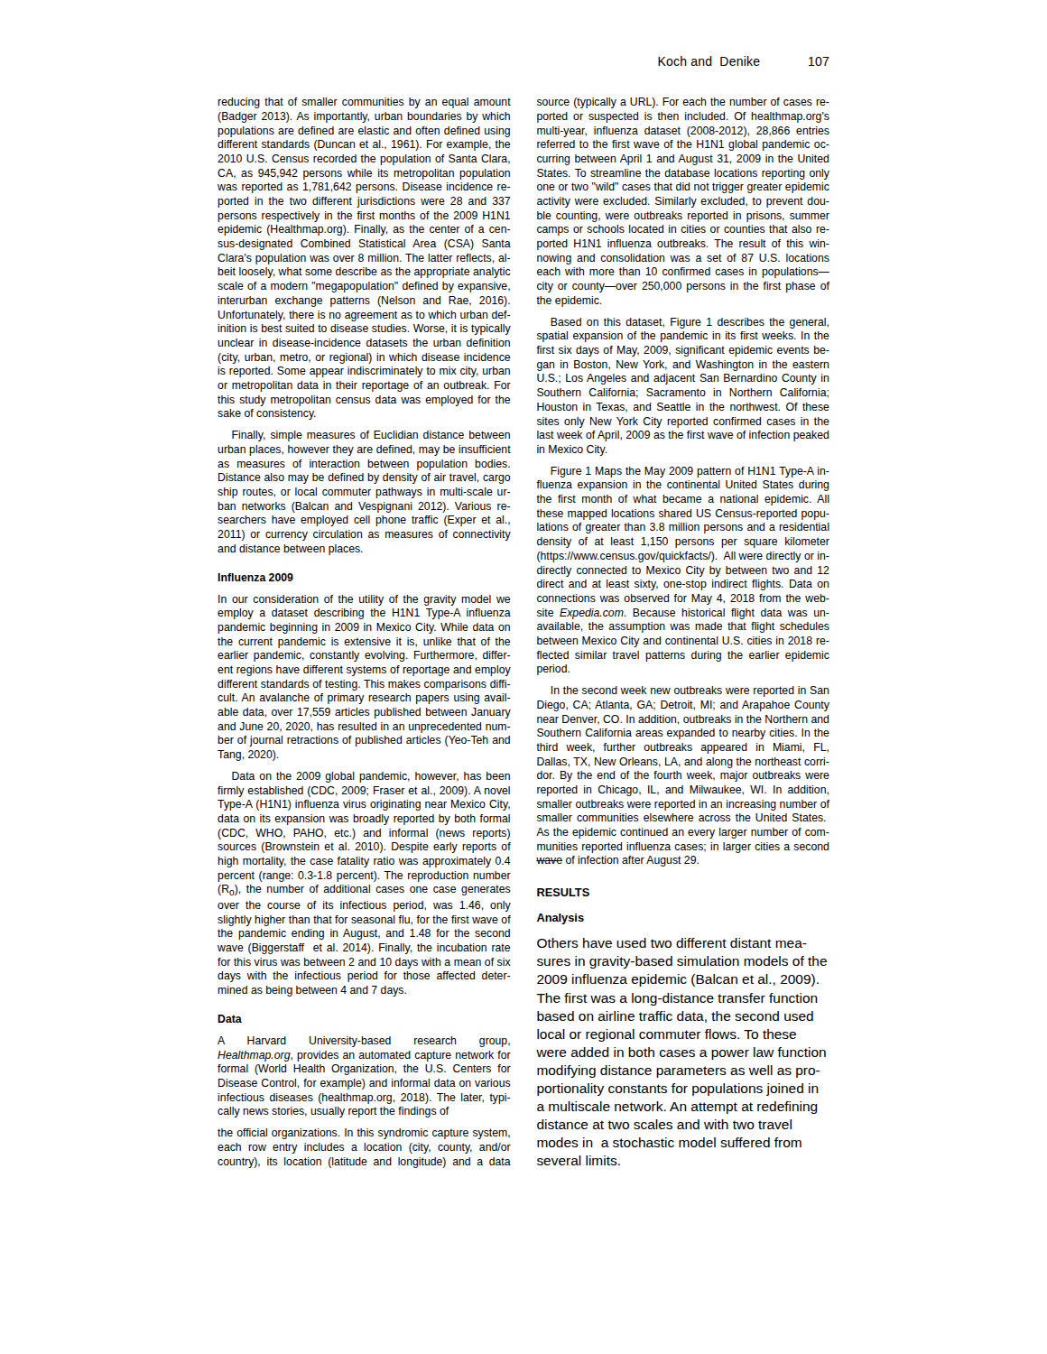Koch and Denike107
reducing that of smaller communities by an equal amount (Badger 2013). As importantly, urban boundaries by which populations are defined are elastic and often defined using different standards (Duncan et al., 1961). For example, the 2010 U.S. Census recorded the population of Santa Clara, CA, as 945,942 persons while its metropolitan population was reported as 1,781,642 persons. Disease incidence reported in the two different jurisdictions were 28 and 337 persons respectively in the first months of the 2009 H1N1 epidemic (Healthmap.org). Finally, as the center of a census-designated Combined Statistical Area (CSA) Santa Clara's population was over 8 million. The latter reflects, albeit loosely, what some describe as the appropriate analytic scale of a modern "megapopulation" defined by expansive, interurban exchange patterns (Nelson and Rae, 2016). Unfortunately, there is no agreement as to which urban definition is best suited to disease studies. Worse, it is typically unclear in disease-incidence datasets the urban definition (city, urban, metro, or regional) in which disease incidence is reported. Some appear indiscriminately to mix city, urban or metropolitan data in their reportage of an outbreak. For this study metropolitan census data was employed for the sake of consistency.
Finally, simple measures of Euclidian distance between urban places, however they are defined, may be insufficient as measures of interaction between population bodies. Distance also may be defined by density of air travel, cargo ship routes, or local commuter pathways in multi-scale urban networks (Balcan and Vespignani 2012). Various researchers have employed cell phone traffic (Exper et al., 2011) or currency circulation as measures of connectivity and distance between places.
Influenza 2009
In our consideration of the utility of the gravity model we employ a dataset describing the H1N1 Type-A influenza pandemic beginning in 2009 in Mexico City. While data on the current pandemic is extensive it is, unlike that of the earlier pandemic, constantly evolving. Furthermore, different regions have different systems of reportage and employ different standards of testing. This makes comparisons difficult. An avalanche of primary research papers using available data, over 17,559 articles published between January and June 20, 2020, has resulted in an unprecedented number of journal retractions of published articles (Yeo-Teh and Tang, 2020).
Data on the 2009 global pandemic, however, has been firmly established (CDC, 2009; Fraser et al., 2009). A novel Type-A (H1N1) influenza virus originating near Mexico City, data on its expansion was broadly reported by both formal (CDC, WHO, PAHO, etc.) and informal (news reports) sources (Brownstein et al. 2010). Despite early reports of high mortality, the case fatality ratio was approximately 0.4 percent (range: 0.3-1.8 percent). The reproduction number (Ro), the number of additional cases one case generates over the course of its infectious period, was 1.46, only slightly higher than that for seasonal flu, for the first wave of the pandemic ending in August, and 1.48 for the second wave (Biggerstaff et al. 2014). Finally, the incubation rate for this virus was between 2 and 10 days with a mean of six days with the infectious period for those affected determined as being between 4 and 7 days.
Data
A Harvard University-based research group, Healthmap.org, provides an automated capture network for formal (World Health Organization, the U.S. Centers for Disease Control, for example) and informal data on various infectious diseases (healthmap.org, 2018). The later, typically news stories, usually report the findings of
the official organizations. In this syndromic capture system, each row entry includes a location (city, county, and/or country), its location (latitude and longitude) and a data source (typically a URL). For each the number of cases reported or suspected is then included. Of healthmap.org's multi-year, influenza dataset (2008-2012), 28,866 entries referred to the first wave of the H1N1 global pandemic occurring between April 1 and August 31, 2009 in the United States. To streamline the database locations reporting only one or two "wild" cases that did not trigger greater epidemic activity were excluded. Similarly excluded, to prevent double counting, were outbreaks reported in prisons, summer camps or schools located in cities or counties that also reported H1N1 influenza outbreaks. The result of this winnowing and consolidation was a set of 87 U.S. locations each with more than 10 confirmed cases in populations—city or county—over 250,000 persons in the first phase of the epidemic.
Based on this dataset, Figure 1 describes the general, spatial expansion of the pandemic in its first weeks. In the first six days of May, 2009, significant epidemic events began in Boston, New York, and Washington in the eastern U.S.; Los Angeles and adjacent San Bernardino County in Southern California; Sacramento in Northern California; Houston in Texas, and Seattle in the northwest. Of these sites only New York City reported confirmed cases in the last week of April, 2009 as the first wave of infection peaked in Mexico City.
Figure 1 Maps the May 2009 pattern of H1N1 Type-A influenza expansion in the continental United States during the first month of what became a national epidemic. All these mapped locations shared US Census-reported populations of greater than 3.8 million persons and a residential density of at least 1,150 persons per square kilometer (https://www.census.gov/quickfacts/). All were directly or indirectly connected to Mexico City by between two and 12 direct and at least sixty, one-stop indirect flights. Data on connections was observed for May 4, 2018 from the website Expedia.com. Because historical flight data was unavailable, the assumption was made that flight schedules between Mexico City and continental U.S. cities in 2018 reflected similar travel patterns during the earlier epidemic period.
In the second week new outbreaks were reported in San Diego, CA; Atlanta, GA; Detroit, MI; and Arapahoe County near Denver, CO. In addition, outbreaks in the Northern and Southern California areas expanded to nearby cities. In the third week, further outbreaks appeared in Miami, FL, Dallas, TX, New Orleans, LA, and along the northeast corridor. By the end of the fourth week, major outbreaks were reported in Chicago, IL, and Milwaukee, WI. In addition, smaller outbreaks were reported in an increasing number of smaller communities elsewhere across the United States. As the epidemic continued an every larger number of communities reported influenza cases; in larger cities a second wave of infection after August 29.
RESULTS
Analysis
Others have used two different distant measures in gravity-based simulation models of the 2009 influenza epidemic (Balcan et al., 2009). The first was a long-distance transfer function based on airline traffic data, the second used local or regional commuter flows. To these were added in both cases a power law function modifying distance parameters as well as proportionality constants for populations joined in a multiscale network. An attempt at redefining distance at two scales and with two travel modes in a stochastic model suffered from several limits.